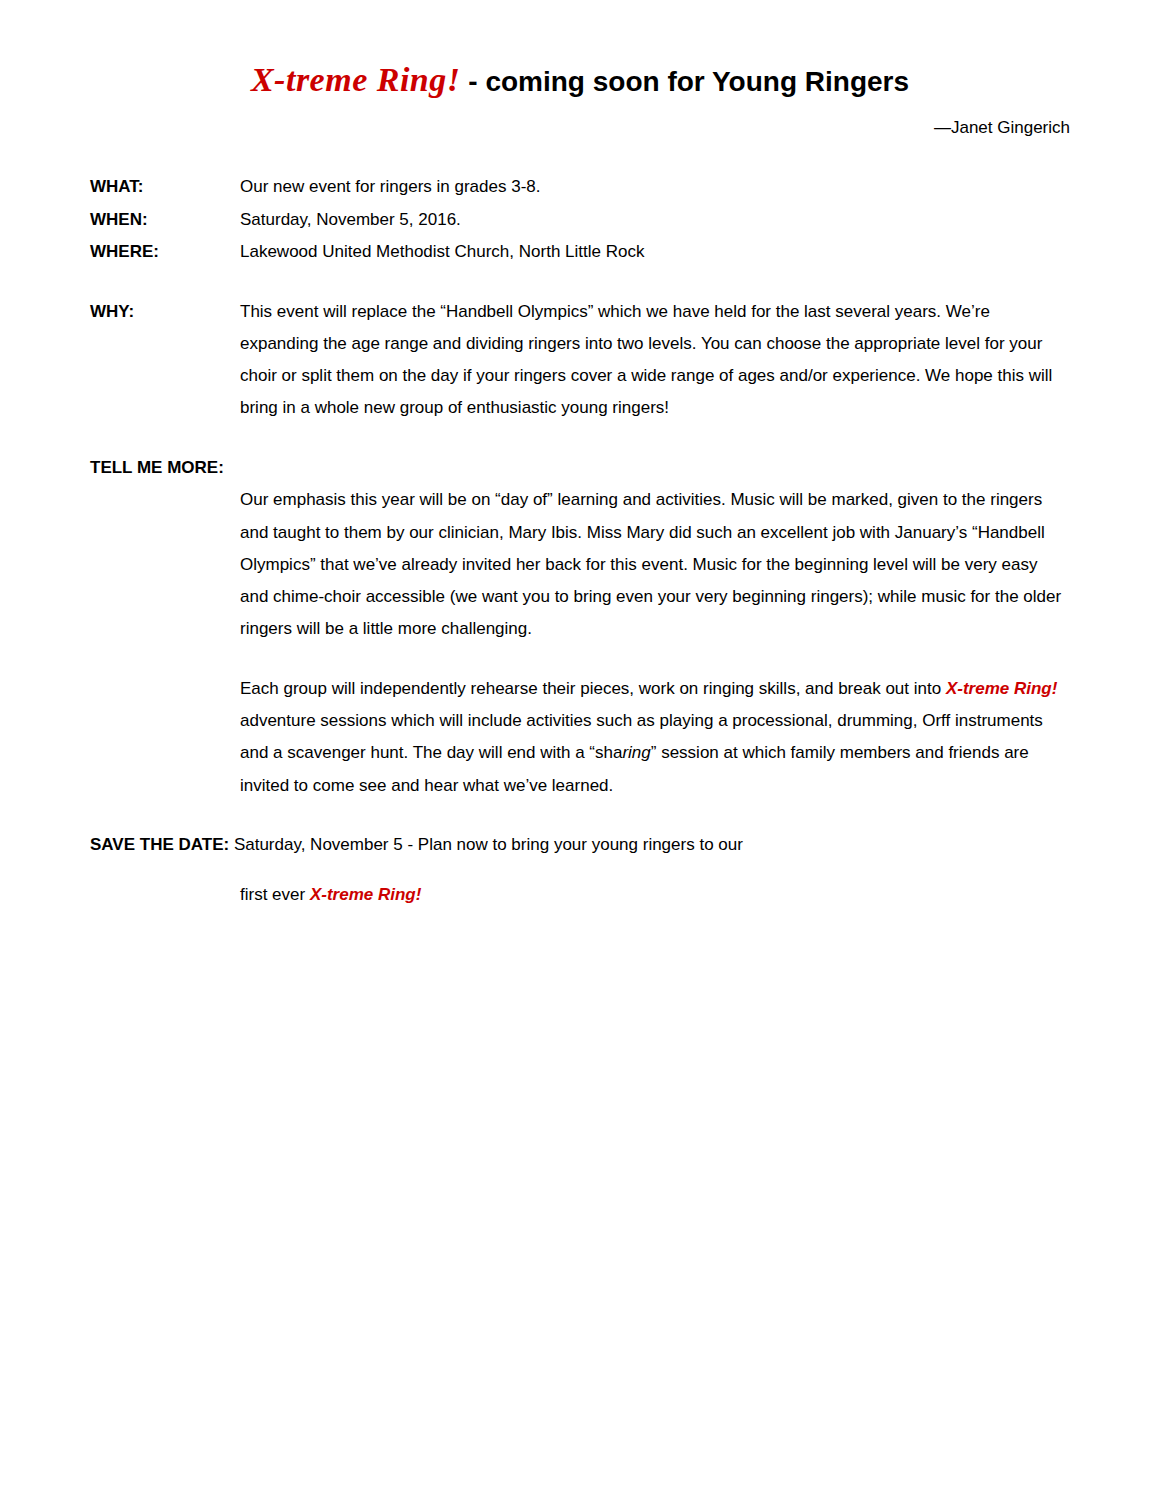X-treme Ring! - coming soon for Young Ringers
—Janet Gingerich
What:
Our new event for ringers in grades 3-8.
When:
Saturday, November 5, 2016.
Where:
Lakewood United Methodist Church, North Little Rock
Why:
This event will replace the “Handbell Olympics” which we have held for the last several years. We’re expanding the age range and dividing ringers into two levels. You can choose the appropriate level for your choir or split them on the day if your ringers cover a wide range of ages and/or experience. We hope this will bring in a whole new group of enthusiastic young ringers!
Tell me more:
Our emphasis this year will be on “day of” learning and activities. Music will be marked, given to the ringers and taught to them by our clinician, Mary Ibis. Miss Mary did such an excellent job with January’s “Handbell Olympics” that we’ve already invited her back for this event. Music for the beginning level will be very easy and chime-choir accessible (we want you to bring even your very beginning ringers); while music for the older ringers will be a little more challenging.
Each group will independently rehearse their pieces, work on ringing skills, and break out into X-treme Ring! adventure sessions which will include activities such as playing a processional, drumming, Orff instruments and a scavenger hunt. The day will end with a “sharing” session at which family members and friends are invited to come see and hear what we’ve learned.
Save the date: Saturday, November 5 - Plan now to bring your young ringers to our
first ever X-treme Ring!